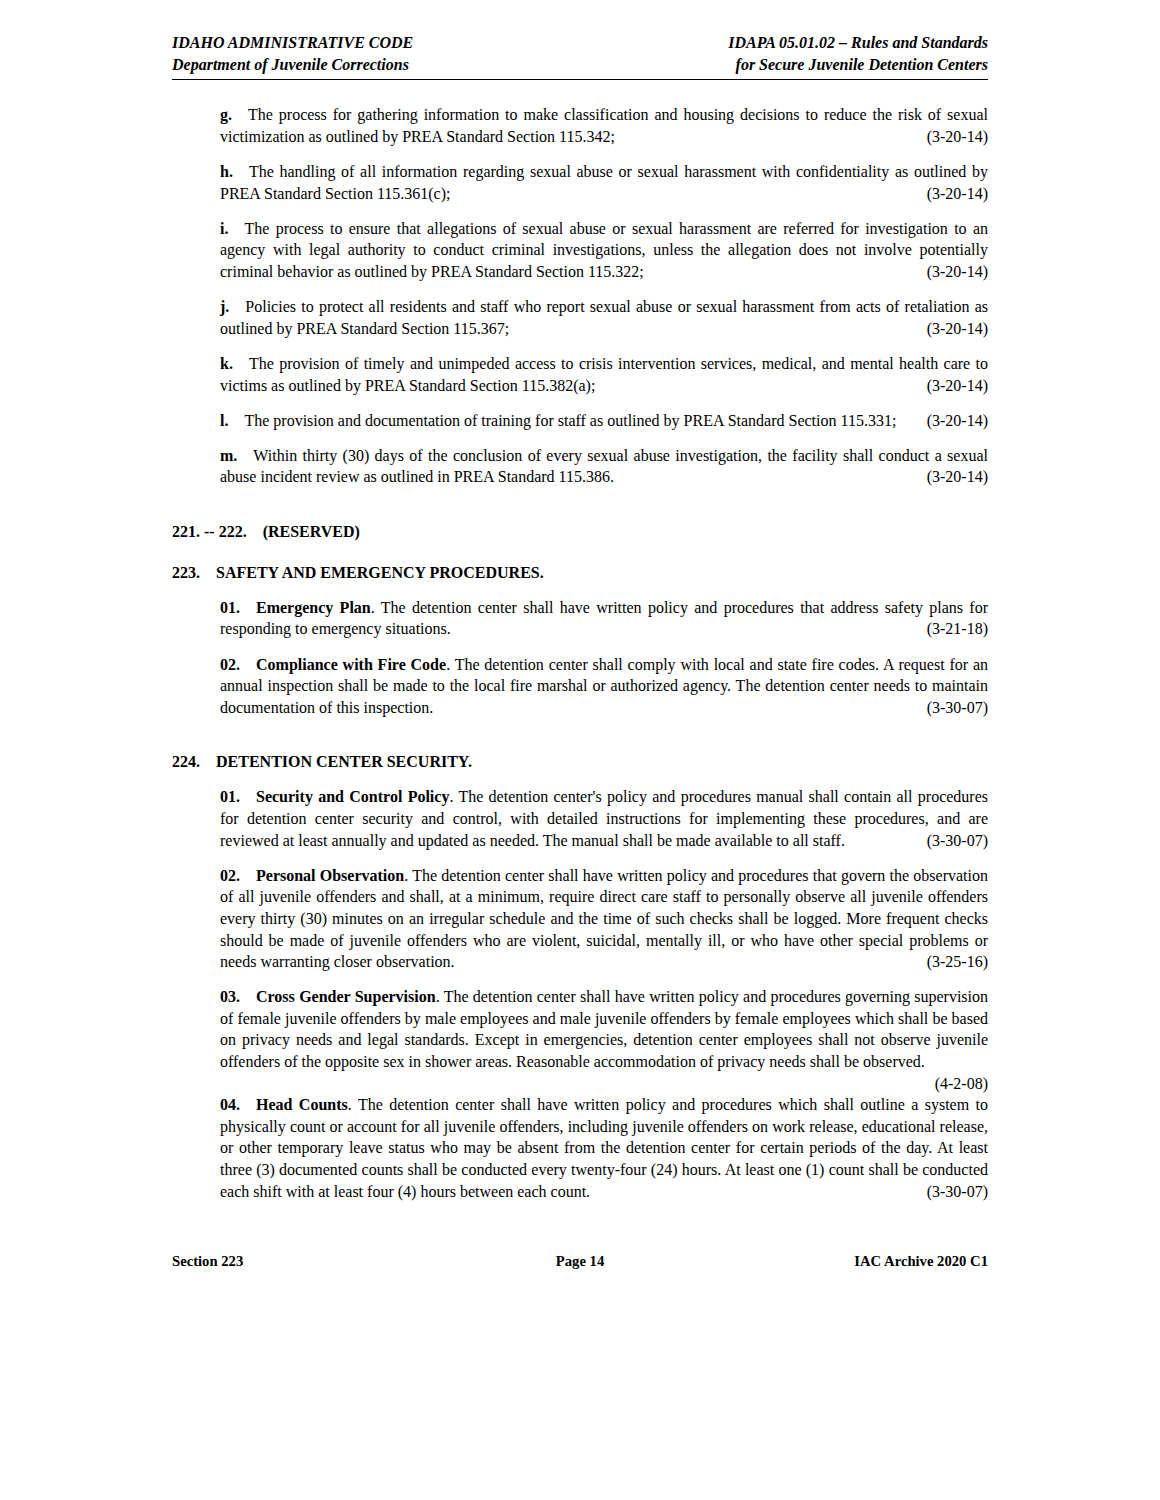| IDAHO ADMINISTRATIVE CODE Department of Juvenile Corrections | IDAPA 05.01.02 – Rules and Standards for Secure Juvenile Detention Centers |
g. The process for gathering information to make classification and housing decisions to reduce the risk of sexual victimization as outlined by PREA Standard Section 115.342;(3-20-14)
h. The handling of all information regarding sexual abuse or sexual harassment with confidentiality as outlined by PREA Standard Section 115.361(c);(3-20-14)
i. The process to ensure that allegations of sexual abuse or sexual harassment are referred for investigation to an agency with legal authority to conduct criminal investigations, unless the allegation does not involve potentially criminal behavior as outlined by PREA Standard Section 115.322;(3-20-14)
j. Policies to protect all residents and staff who report sexual abuse or sexual harassment from acts of retaliation as outlined by PREA Standard Section 115.367;(3-20-14)
k. The provision of timely and unimpeded access to crisis intervention services, medical, and mental health care to victims as outlined by PREA Standard Section 115.382(a);(3-20-14)
l. The provision and documentation of training for staff as outlined by PREA Standard Section 115.331;(3-20-14)
m. Within thirty (30) days of the conclusion of every sexual abuse investigation, the facility shall conduct a sexual abuse incident review as outlined in PREA Standard 115.386.(3-20-14)
221. -- 222. (RESERVED)
223. Safety and Emergency Procedures.
01. Emergency Plan. The detention center shall have written policy and procedures that address safety plans for responding to emergency situations.(3-21-18)
02. Compliance with Fire Code. The detention center shall comply with local and state fire codes. A request for an annual inspection shall be made to the local fire marshal or authorized agency. The detention center needs to maintain documentation of this inspection.(3-30-07)
224. Detention Center Security.
01. Security and Control Policy. The detention center's policy and procedures manual shall contain all procedures for detention center security and control, with detailed instructions for implementing these procedures, and are reviewed at least annually and updated as needed. The manual shall be made available to all staff.(3-30-07)
02. Personal Observation. The detention center shall have written policy and procedures that govern the observation of all juvenile offenders and shall, at a minimum, require direct care staff to personally observe all juvenile offenders every thirty (30) minutes on an irregular schedule and the time of such checks shall be logged. More frequent checks should be made of juvenile offenders who are violent, suicidal, mentally ill, or who have other special problems or needs warranting closer observation.(3-25-16)
03. Cross Gender Supervision. The detention center shall have written policy and procedures governing supervision of female juvenile offenders by male employees and male juvenile offenders by female employees which shall be based on privacy needs and legal standards. Except in emergencies, detention center employees shall not observe juvenile offenders of the opposite sex in shower areas. Reasonable accommodation of privacy needs shall be observed.(4-2-08)
04. Head Counts. The detention center shall have written policy and procedures which shall outline a system to physically count or account for all juvenile offenders, including juvenile offenders on work release, educational release, or other temporary leave status who may be absent from the detention center for certain periods of the day. At least three (3) documented counts shall be conducted every twenty-four (24) hours. At least one (1) count shall be conducted each shift with at least four (4) hours between each count.(3-30-07)
Section 223
Page 14
IAC Archive 2020 C1